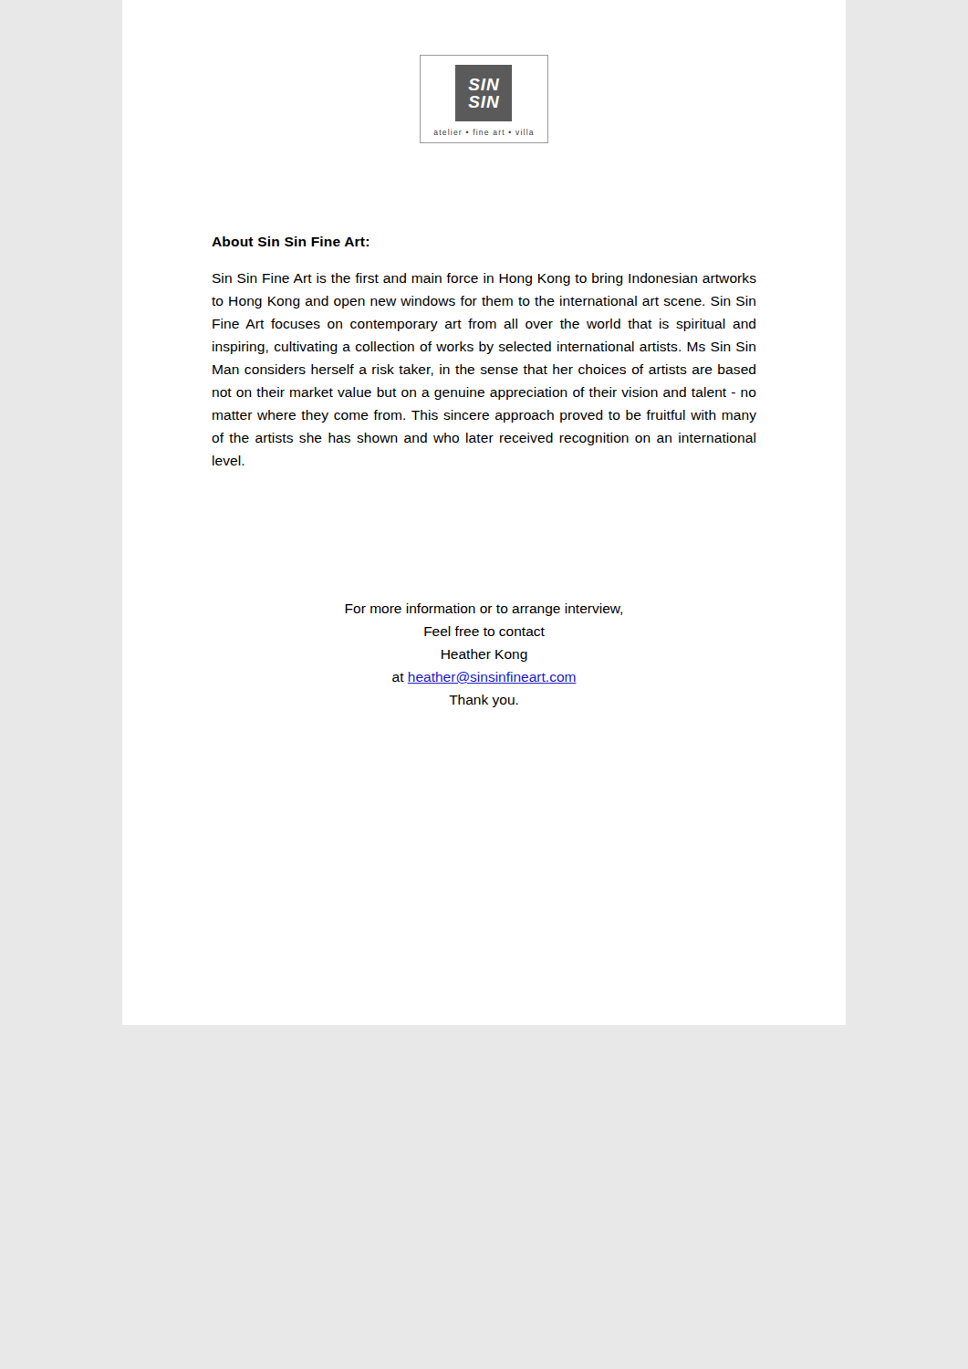SIN SIN
atelier • fine art • villa
About Sin Sin Fine Art:
Sin Sin Fine Art is the first and main force in Hong Kong to bring Indonesian artworks to Hong Kong and open new windows for them to the international art scene. Sin Sin Fine Art focuses on contemporary art from all over the world that is spiritual and inspiring, cultivating a collection of works by selected international artists. Ms Sin Sin Man considers herself a risk taker, in the sense that her choices of artists are based not on their market value but on a genuine appreciation of their vision and talent - no matter where they come from. This sincere approach proved to be fruitful with many of the artists she has shown and who later received recognition on an international level.
For more information or to arrange interview,
Feel free to contact
Heather Kong
at heather@sinsinfineart.com
Thank you.